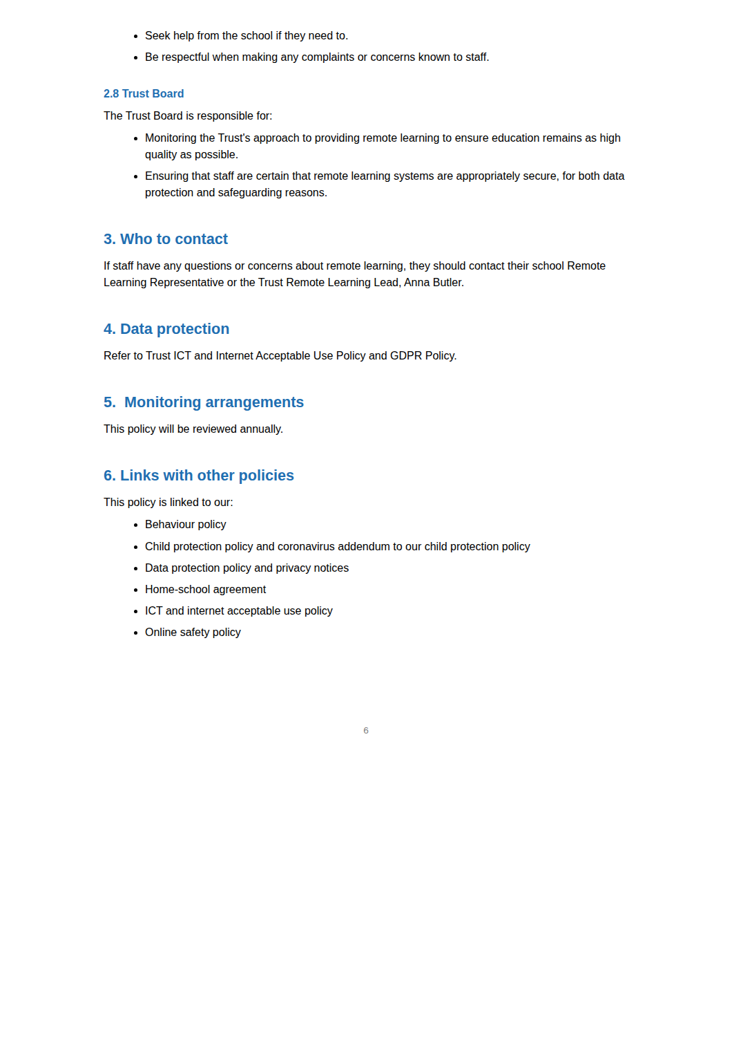Seek help from the school if they need to.
Be respectful when making any complaints or concerns known to staff.
2.8 Trust Board
The Trust Board is responsible for:
Monitoring the Trust's approach to providing remote learning to ensure education remains as high quality as possible.
Ensuring that staff are certain that remote learning systems are appropriately secure, for both data protection and safeguarding reasons.
3. Who to contact
If staff have any questions or concerns about remote learning, they should contact their school Remote Learning Representative or the Trust Remote Learning Lead, Anna Butler.
4. Data protection
Refer to Trust ICT and Internet Acceptable Use Policy and GDPR Policy.
5. Monitoring arrangements
This policy will be reviewed annually.
6. Links with other policies
This policy is linked to our:
Behaviour policy
Child protection policy and coronavirus addendum to our child protection policy
Data protection policy and privacy notices
Home-school agreement
ICT and internet acceptable use policy
Online safety policy
6